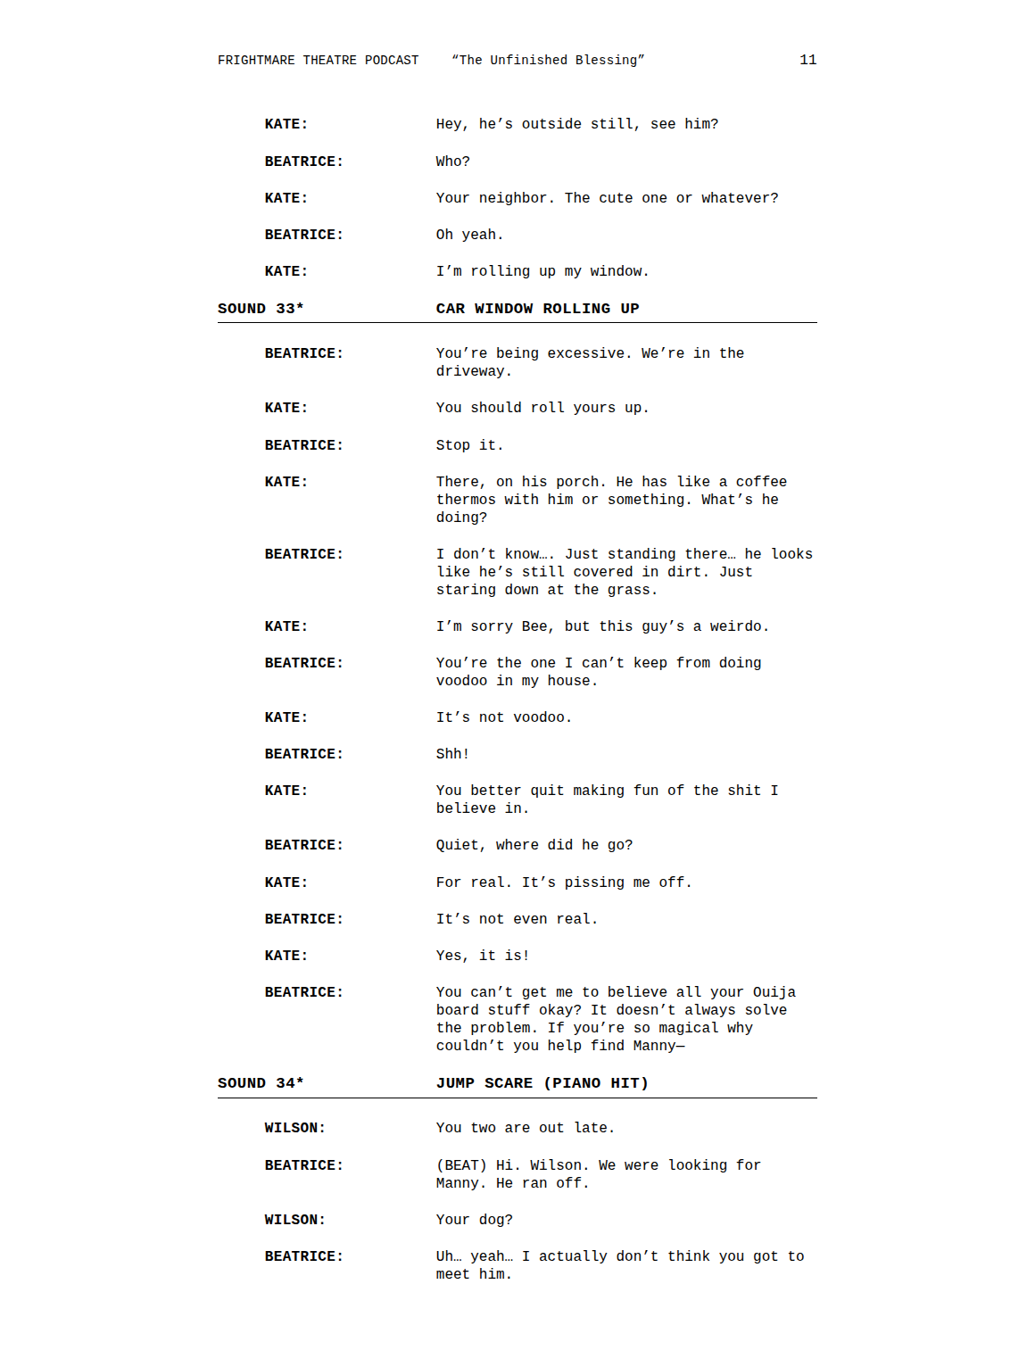FRIGHTMARE THEATRE PODCAST “The Unfinished Blessing” 11
KATE:
Hey, he’s outside still, see him?
BEATRICE:
Who?
KATE:
Your neighbor. The cute one or whatever?
BEATRICE:
Oh yeah.
KATE:
I’m rolling up my window.
SOUND 33*
CAR WINDOW ROLLING UP
BEATRICE:
You’re being excessive. We’re in the driveway.
KATE:
You should roll yours up.
BEATRICE:
Stop it.
KATE:
There, on his porch. He has like a coffee thermos with him or something. What’s he doing?
BEATRICE:
I don’t know…. Just standing there… he looks like he’s still covered in dirt. Just staring down at the grass.
KATE:
I’m sorry Bee, but this guy’s a weirdo.
BEATRICE:
You’re the one I can’t keep from doing voodoo in my house.
KATE:
It’s not voodoo.
BEATRICE:
Shh!
KATE:
You better quit making fun of the shit I believe in.
BEATRICE:
Quiet, where did he go?
KATE:
For real. It’s pissing me off.
BEATRICE:
It’s not even real.
KATE:
Yes, it is!
BEATRICE:
You can’t get me to believe all your Ouija board stuff okay? It doesn’t always solve the problem. If you’re so magical why couldn’t you help find Manny—
SOUND 34*
JUMP SCARE (PIANO HIT)
WILSON:
You two are out late.
BEATRICE:
(BEAT) Hi. Wilson. We were looking for Manny. He ran off.
WILSON:
Your dog?
BEATRICE:
Uh… yeah… I actually don’t think you got to meet him.